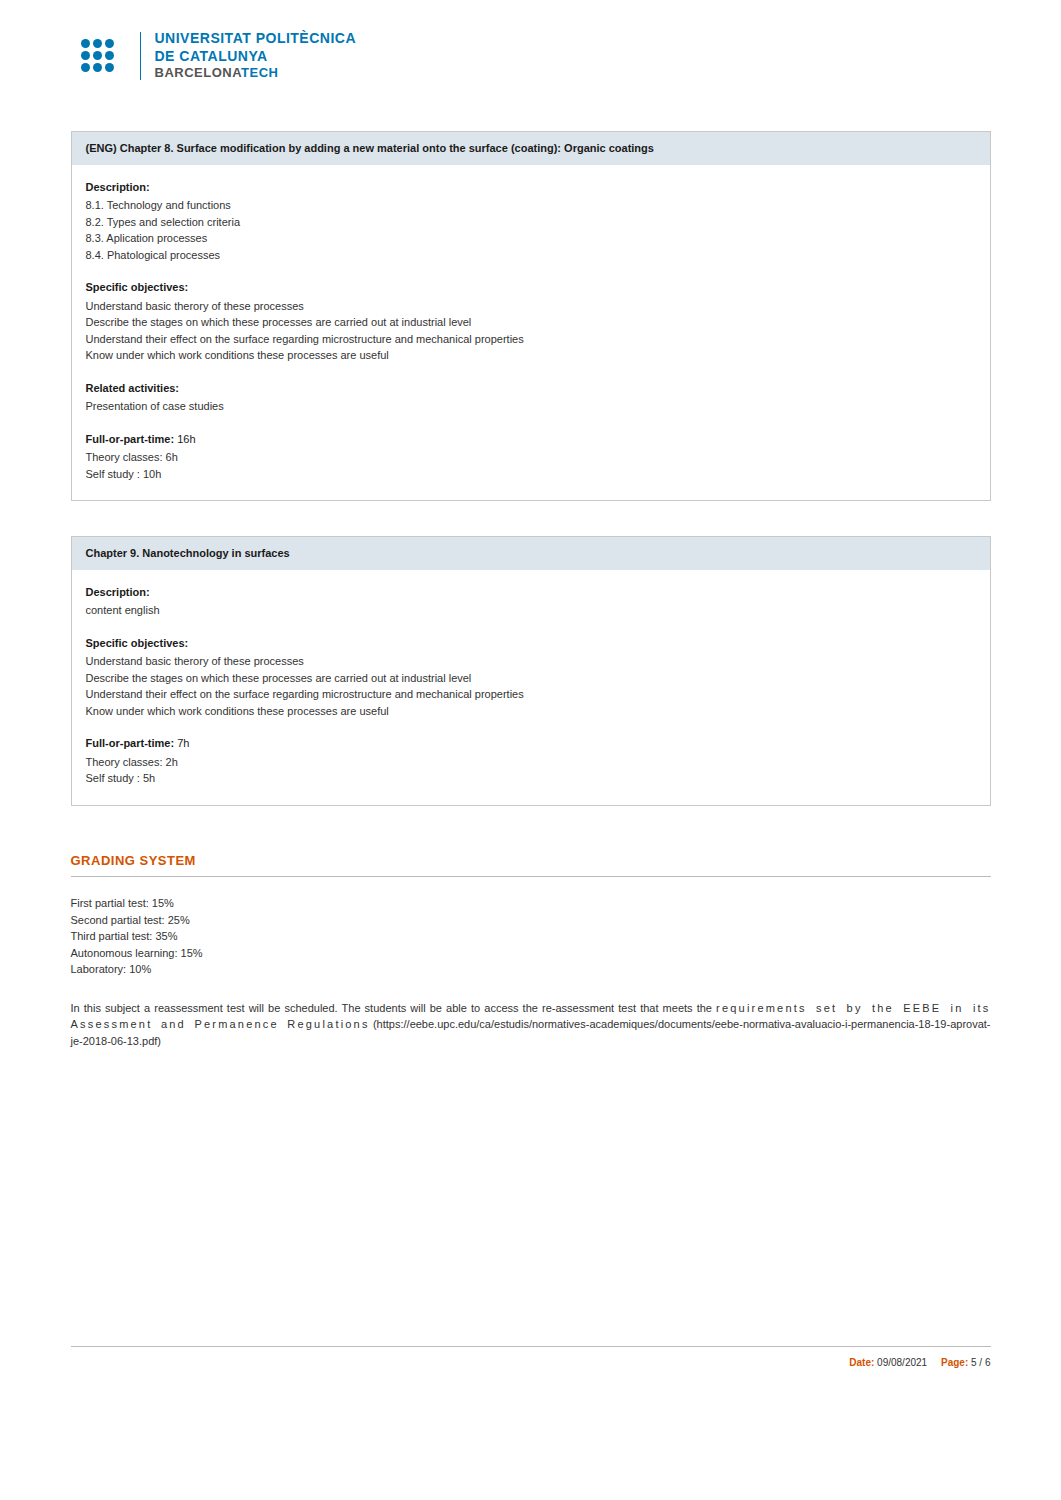UNIVERSITAT POLITÈCNICA
DE CATALUNYA
BARCELONATECH
(ENG) Chapter 8. Surface modification by adding a new material onto the surface (coating): Organic coatings
Description:
8.1. Technology and functions
8.2. Types and selection criteria
8.3. Aplication processes
8.4. Phatological processes
Specific objectives:
Understand basic therory of these processes
Describe the stages on which these processes are carried out at industrial level
Understand their effect on the surface regarding microstructure and mechanical properties
Know under which work conditions these processes are useful
Related activities:
Presentation of case studies
Full-or-part-time: 16h
Theory classes: 6h
Self study : 10h
Chapter 9. Nanotechnology in surfaces
Description:
content english
Specific objectives:
Understand basic therory of these processes
Describe the stages on which these processes are carried out at industrial level
Understand their effect on the surface regarding microstructure and mechanical properties
Know under which work conditions these processes are useful
Full-or-part-time: 7h
Theory classes: 2h
Self study : 5h
GRADING SYSTEM
First partial test: 15%
Second partial test: 25%
Third partial test: 35%
Autonomous learning: 15%
Laboratory: 10%
In this subject a reassessment test will be scheduled. The students will be able to access the re-assessment test that meets the requirements set by the EEBE in its Assessment and Permanence Regulations (https://eebe.upc.edu/ca/estudis/normatives-academiques/documents/eebe-normativa-avaluacio-i-permanencia-18-19-aprovat-je-2018-06-13.pdf)
Date: 09/08/2021 Page: 5 / 6